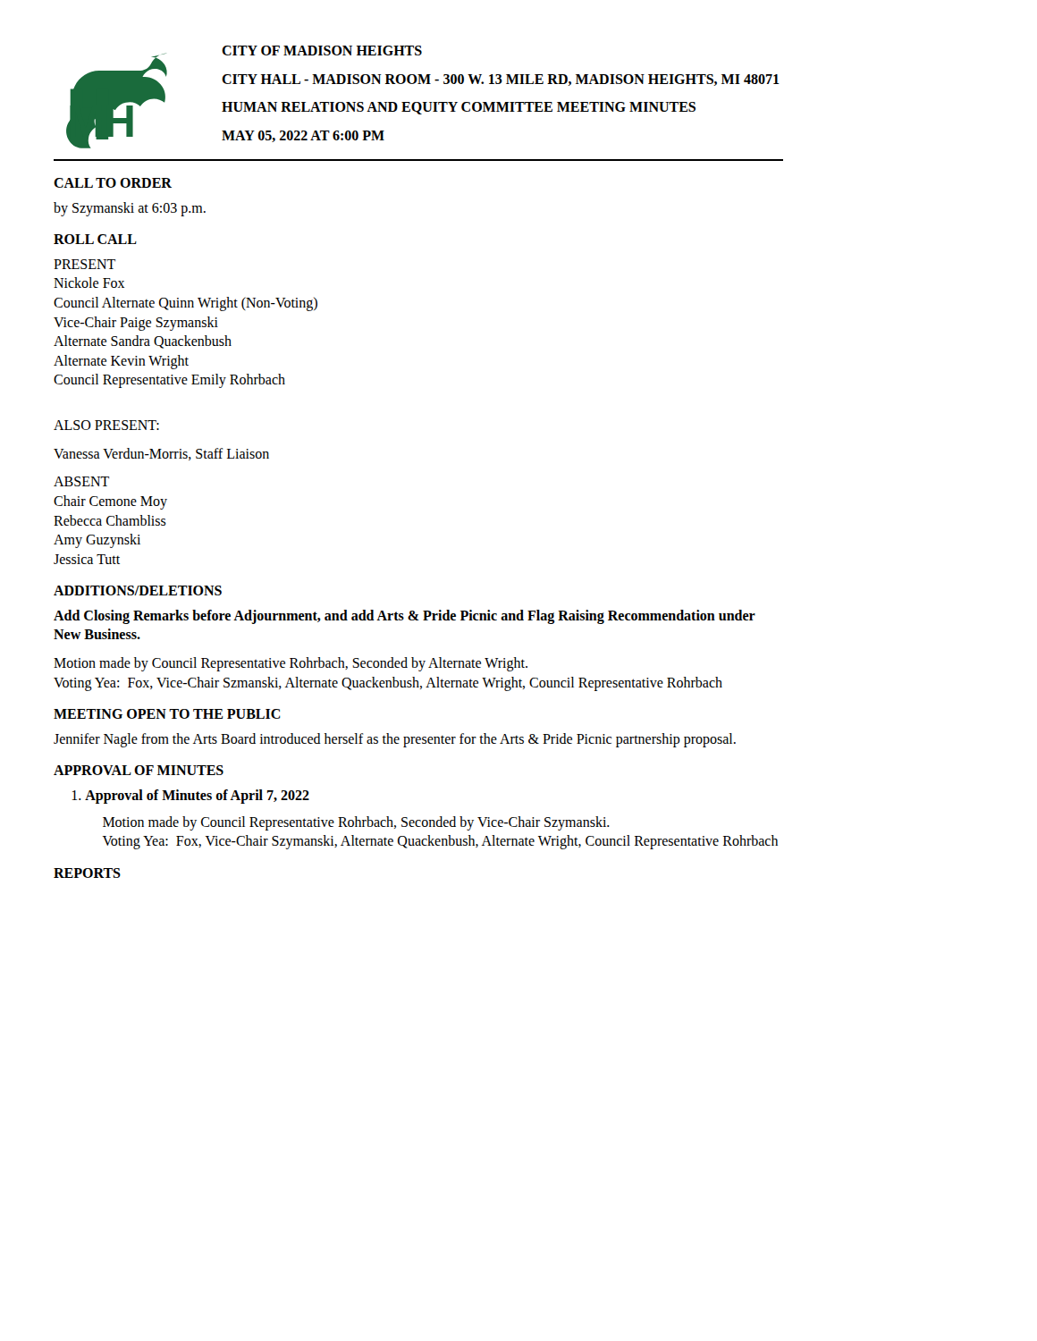MH
CITY OF MADISON HEIGHTS
CITY HALL - MADISON ROOM - 300 W. 13 MILE RD, MADISON HEIGHTS, MI 48071
HUMAN RELATIONS AND EQUITY COMMITTEE MEETING MINUTES
MAY 05, 2022 AT 6:00 PM
CALL TO ORDER
by Szymanski at 6:03 p.m.
ROLL CALL
PRESENT
Nickole Fox
Council Alternate Quinn Wright (Non-Voting)
Vice-Chair Paige Szymanski
Alternate Sandra Quackenbush
Alternate Kevin Wright
Council Representative Emily Rohrbach
ALSO PRESENT:
Vanessa Verdun-Morris, Staff Liaison
ABSENT
Chair Cemone Moy
Rebecca Chambliss
Amy Guzynski
Jessica Tutt
ADDITIONS/DELETIONS
Add Closing Remarks before Adjournment, and add Arts & Pride Picnic and Flag Raising Recommendation under New Business.
Motion made by Council Representative Rohrbach, Seconded by Alternate Wright.
Voting Yea: Fox, Vice-Chair Szmanski, Alternate Quackenbush, Alternate Wright, Council Representative Rohrbach
MEETING OPEN TO THE PUBLIC
Jennifer Nagle from the Arts Board introduced herself as the presenter for the Arts & Pride Picnic partnership proposal.
APPROVAL OF MINUTES
Approval of Minutes of April 7, 2022
Motion made by Council Representative Rohrbach, Seconded by Vice-Chair Szymanski.
Voting Yea: Fox, Vice-Chair Szymanski, Alternate Quackenbush, Alternate Wright, Council Representative Rohrbach
REPORTS